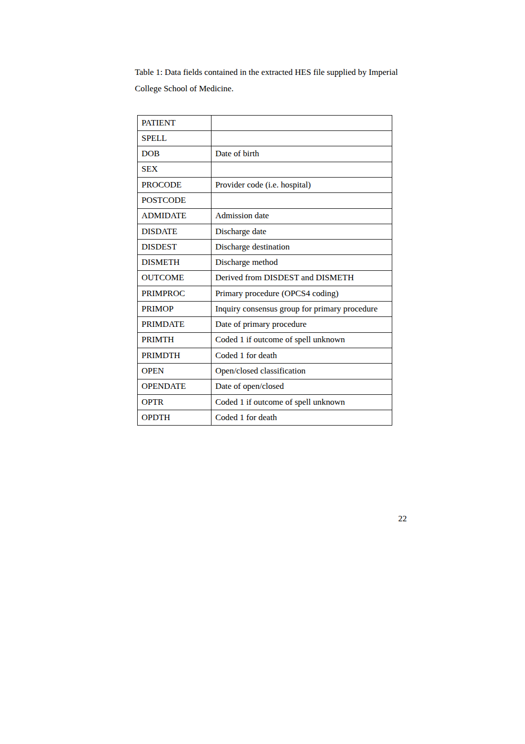Table 1: Data fields contained in the extracted HES file supplied by Imperial College School of Medicine.
| PATIENT | |
| SPELL | |
| DOB | Date of birth |
| SEX | |
| PROCODE | Provider code (i.e. hospital) |
| POSTCODE | |
| ADMIDATE | Admission date |
| DISDATE | Discharge date |
| DISDEST | Discharge destination |
| DISMETH | Discharge method |
| OUTCOME | Derived from DISDEST and DISMETH |
| PRIMPROC | Primary procedure (OPCS4 coding) |
| PRIMOP | Inquiry consensus group for primary procedure |
| PRIMDATE | Date of primary procedure |
| PRIMTH | Coded 1 if outcome of spell unknown |
| PRIMDTH | Coded 1 for death |
| OPEN | Open/closed classification |
| OPENDATE | Date of open/closed |
| OPTR | Coded 1 if outcome of spell unknown |
| OPDTH | Coded 1 for death |
22